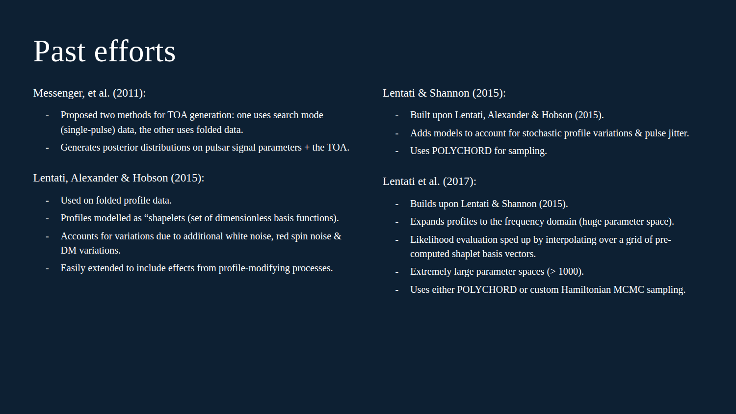Past efforts
Messenger, et al. (2011):
Proposed two methods for TOA generation: one uses search mode (single-pulse) data, the other uses folded data.
Generates posterior distributions on pulsar signal parameters + the TOA.
Lentati, Alexander & Hobson (2015):
Used on folded profile data.
Profiles modelled as “shapelets (set of dimensionless basis functions).
Accounts for variations due to additional white noise, red spin noise & DM variations.
Easily extended to include effects from profile-modifying processes.
Lentati & Shannon (2015):
Built upon Lentati, Alexander & Hobson (2015).
Adds models to account for stochastic profile variations & pulse jitter.
Uses POLYCHORD for sampling.
Lentati et al. (2017):
Builds upon Lentati & Shannon (2015).
Expands profiles to the frequency domain (huge parameter space).
Likelihood evaluation sped up by interpolating over a grid of pre-computed shaplet basis vectors.
Extremely large parameter spaces (> 1000).
Uses either POLYCHORD or custom Hamiltonian MCMC sampling.